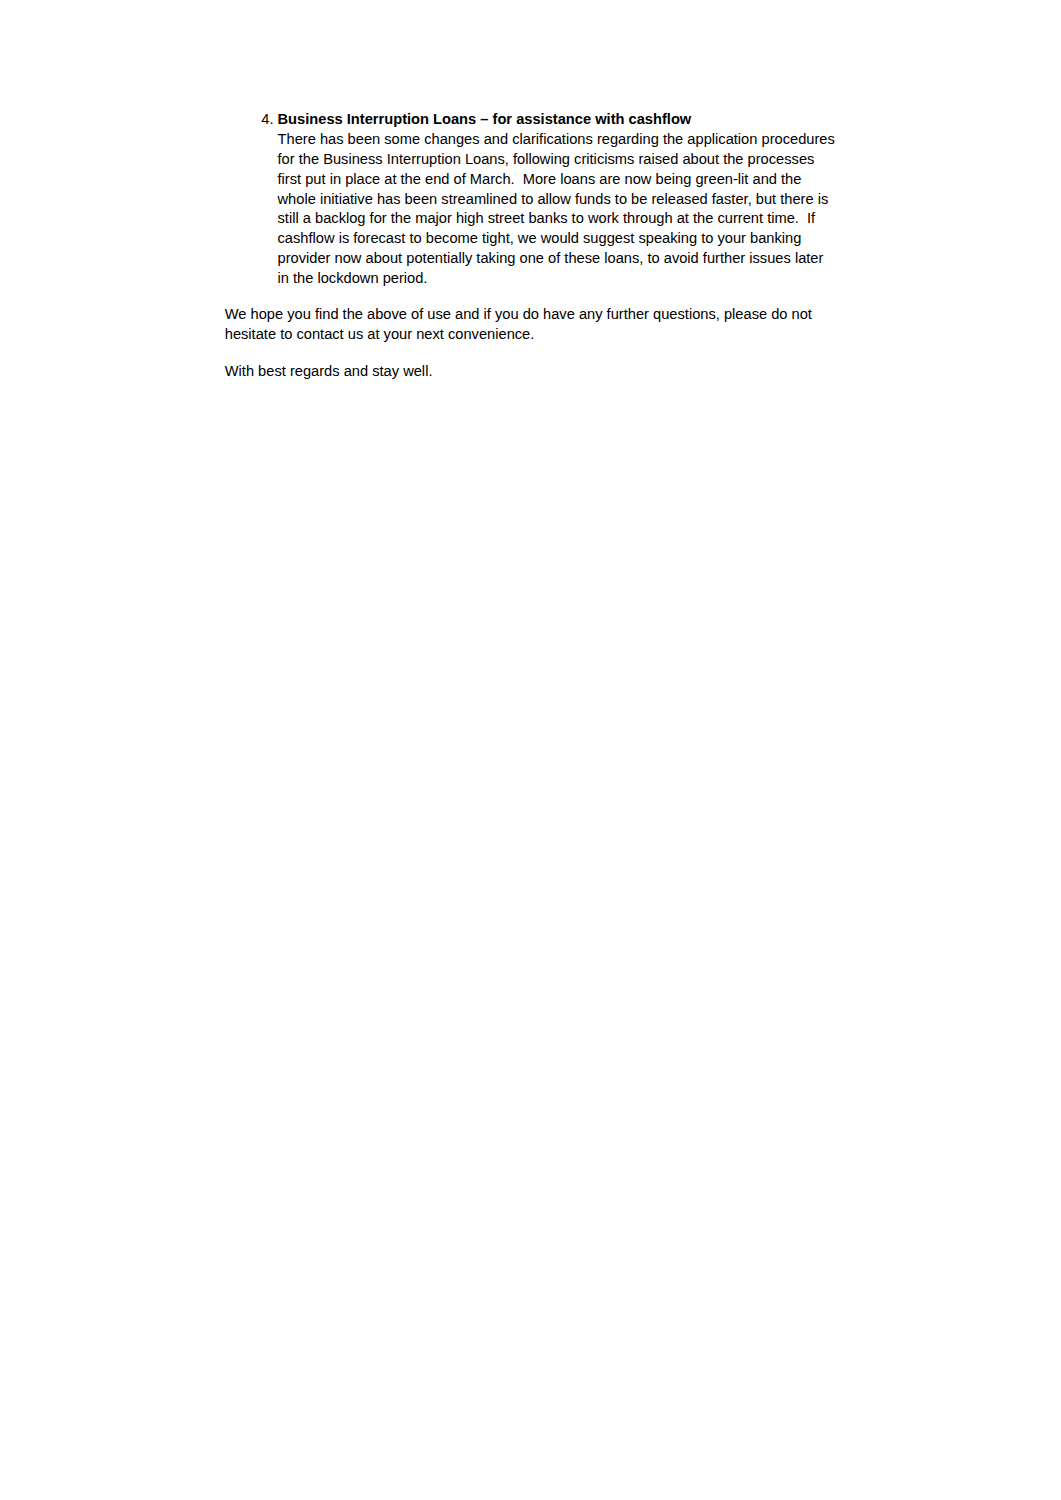Business Interruption Loans – for assistance with cashflow
There has been some changes and clarifications regarding the application procedures for the Business Interruption Loans, following criticisms raised about the processes first put in place at the end of March. More loans are now being green-lit and the whole initiative has been streamlined to allow funds to be released faster, but there is still a backlog for the major high street banks to work through at the current time. If cashflow is forecast to become tight, we would suggest speaking to your banking provider now about potentially taking one of these loans, to avoid further issues later in the lockdown period.
We hope you find the above of use and if you do have any further questions, please do not hesitate to contact us at your next convenience.
With best regards and stay well.